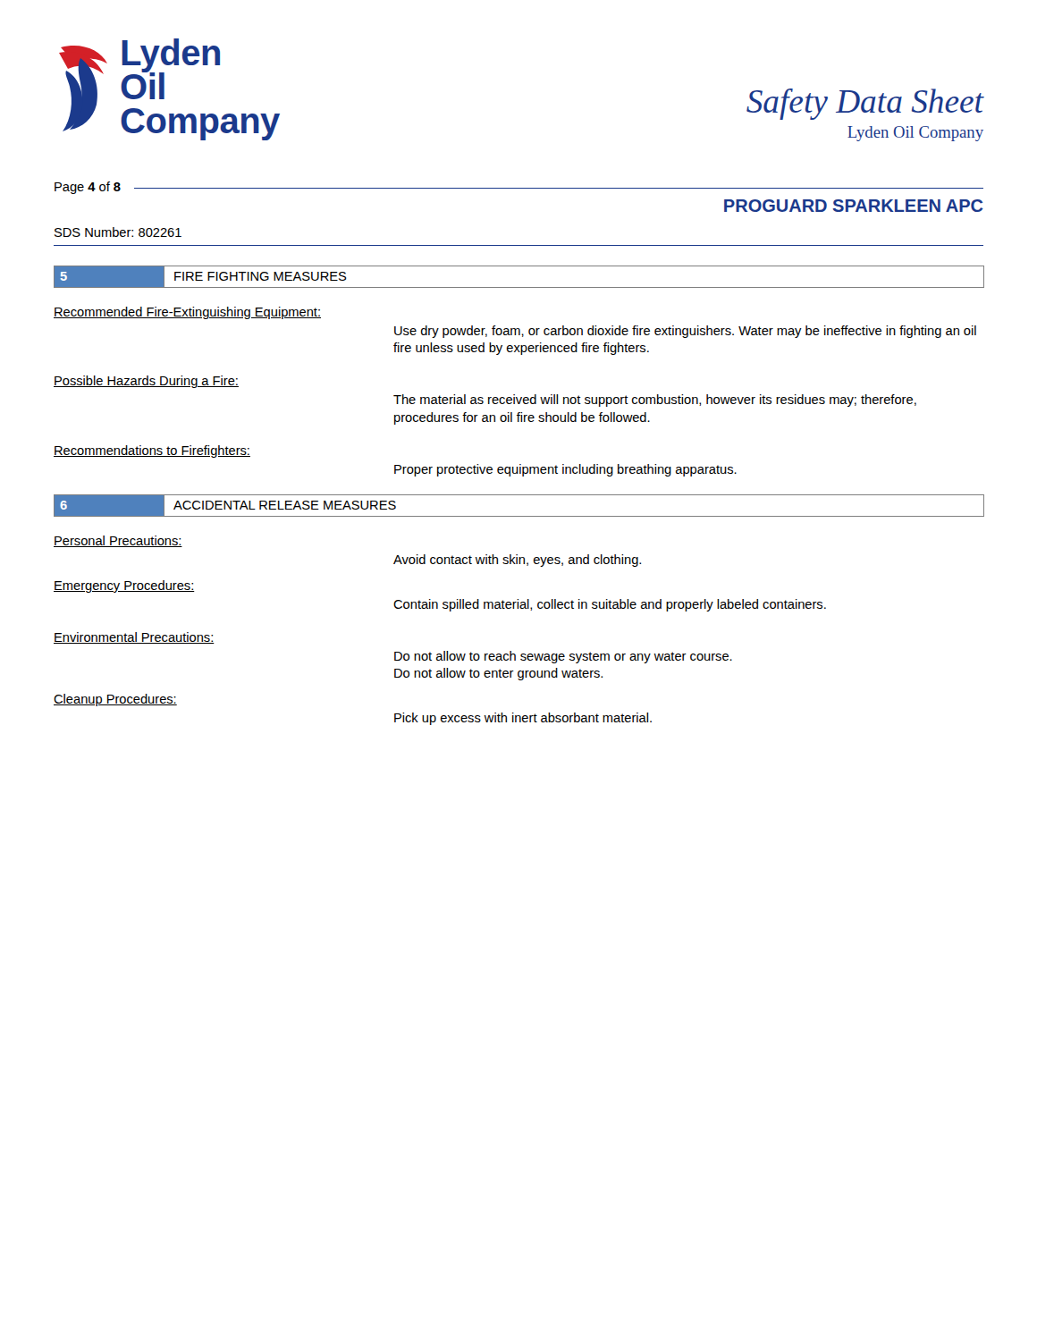Lyden
Oil
Company
Safety Data Sheet
Lyden Oil Company
Page 4 of 8
PROGUARD SPARKLEEN APC
SDS Number: 802261
5 FIRE FIGHTING MEASURES
Recommended Fire-Extinguishing Equipment:
Use dry powder, foam, or carbon dioxide fire extinguishers. Water may be ineffective in fighting an oil fire unless used by experienced fire fighters.
Possible Hazards During a Fire:
The material as received will not support combustion, however its residues may; therefore, procedures for an oil fire should be followed.
Recommendations to Firefighters:
Proper protective equipment including breathing apparatus.
6 ACCIDENTAL RELEASE MEASURES
Personal Precautions:
Avoid contact with skin, eyes, and clothing.
Emergency Procedures:
Contain spilled material, collect in suitable and properly labeled containers.
Environmental Precautions:
Do not allow to reach sewage system or any water course.
Do not allow to enter ground waters.
Cleanup Procedures:
Pick up excess with inert absorbant material.